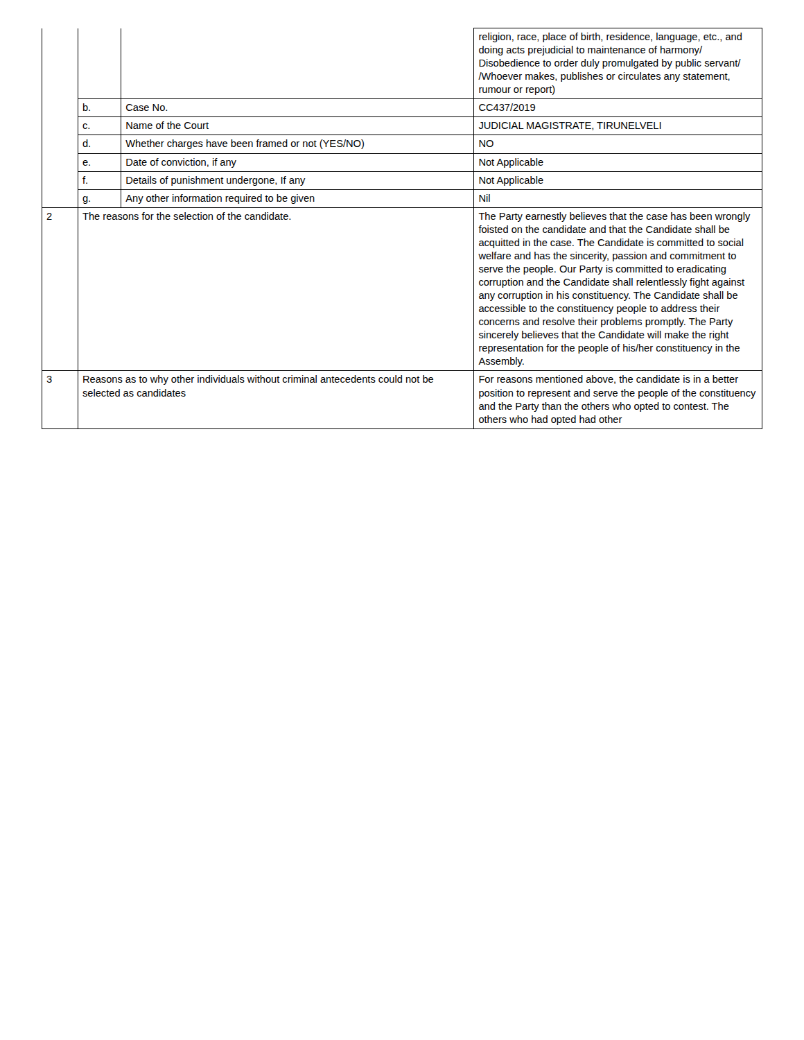| | | | religion, race, place of birth, residence, language, etc., and doing acts prejudicial to maintenance of harmony/ Disobedience to order duly promulgated by public servant/ /Whoever makes, publishes or circulates any statement, rumour or report) |
| | b. | Case No. | CC437/2019 |
| | c. | Name of the Court | JUDICIAL MAGISTRATE, TIRUNELVELI |
| | d. | Whether charges have been framed or not (YES/NO) | NO |
| | e. | Date of conviction, if any | Not Applicable |
| | f. | Details of punishment undergone, If any | Not Applicable |
| | g. | Any other information required to be given | Nil |
| 2 | The reasons for the selection of the candidate. | The Party earnestly believes that the case has been wrongly foisted on the candidate and that the Candidate shall be acquitted in the case. The Candidate is committed to social welfare and has the sincerity, passion and commitment to serve the people. Our Party is committed to eradicating corruption and the Candidate shall relentlessly fight against any corruption in his constituency. The Candidate shall be accessible to the constituency people to address their concerns and resolve their problems promptly. The Party sincerely believes that the Candidate will make the right representation for the people of his/her constituency in the Assembly. |
| 3 | Reasons as to why other individuals without criminal antecedents could not be selected as candidates | For reasons mentioned above, the candidate is in a better position to represent and serve the people of the constituency and the Party than the others who opted to contest. The others who had opted had other |